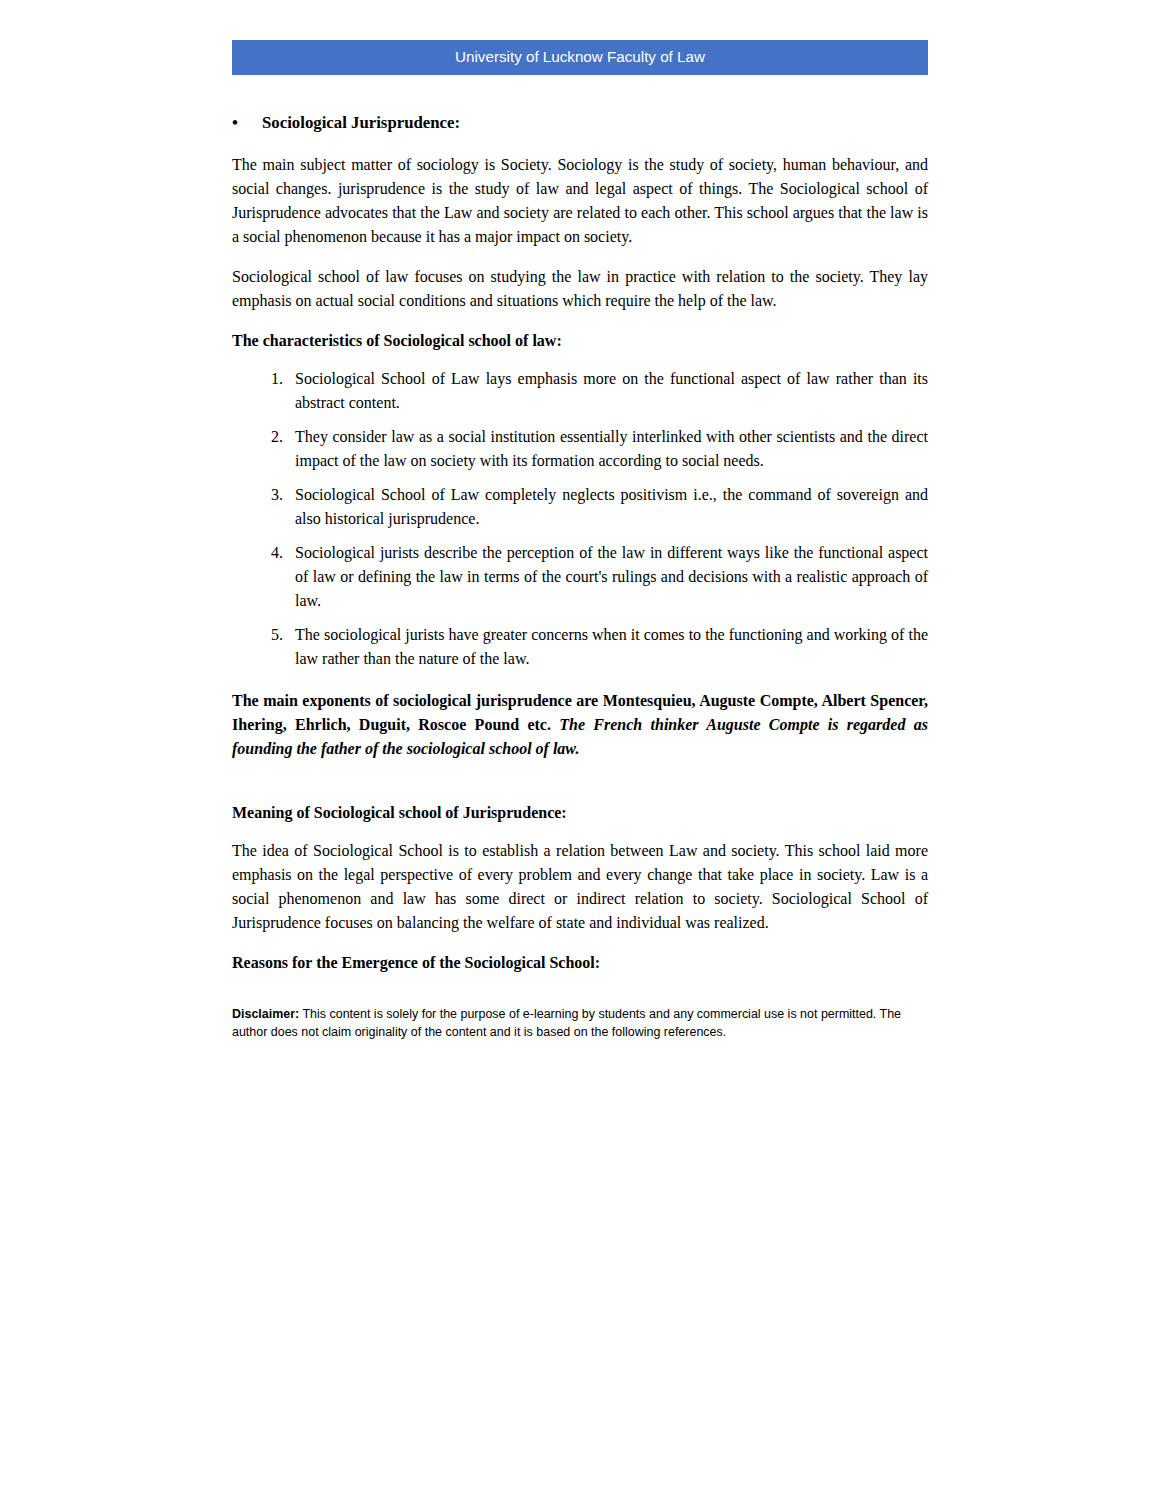University of Lucknow Faculty of Law
Sociological Jurisprudence:
The main subject matter of sociology is Society. Sociology is the study of society, human behaviour, and social changes. jurisprudence is the study of law and legal aspect of things. The Sociological school of Jurisprudence advocates that the Law and society are related to each other. This school argues that the law is a social phenomenon because it has a major impact on society.
Sociological school of law focuses on studying the law in practice with relation to the society. They lay emphasis on actual social conditions and situations which require the help of the law.
The characteristics of Sociological school of law:
Sociological School of Law lays emphasis more on the functional aspect of law rather than its abstract content.
They consider law as a social institution essentially interlinked with other scientists and the direct impact of the law on society with its formation according to social needs.
Sociological School of Law completely neglects positivism i.e., the command of sovereign and also historical jurisprudence.
Sociological jurists describe the perception of the law in different ways like the functional aspect of law or defining the law in terms of the court's rulings and decisions with a realistic approach of law.
The sociological jurists have greater concerns when it comes to the functioning and working of the law rather than the nature of the law.
The main exponents of sociological jurisprudence are Montesquieu, Auguste Compte, Albert Spencer, Ihering, Ehrlich, Duguit, Roscoe Pound etc. The French thinker Auguste Compte is regarded as founding the father of the sociological school of law.
Meaning of Sociological school of Jurisprudence:
The idea of Sociological School is to establish a relation between Law and society. This school laid more emphasis on the legal perspective of every problem and every change that take place in society. Law is a social phenomenon and law has some direct or indirect relation to society. Sociological School of Jurisprudence focuses on balancing the welfare of state and individual was realized.
Reasons for the Emergence of the Sociological School:
Disclaimer: This content is solely for the purpose of e-learning by students and any commercial use is not permitted. The author does not claim originality of the content and it is based on the following references.